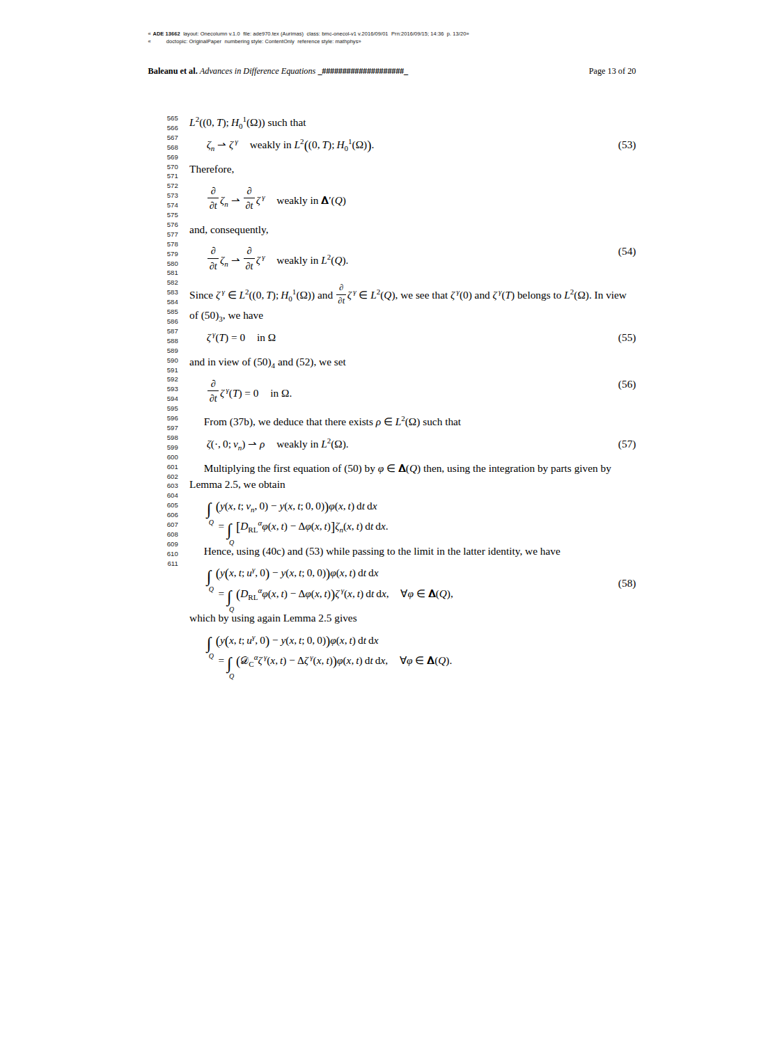«ADE 13662 layout: Onecolumn v.1.0 file: ade970.tex (Aurimas) class: bmc-onecol-v1 v.2016/09/01 Prn:2016/09/15; 14:36 p. 13/20»
« doctopic: OriginalPaper numbering style: ContentOnly reference style: mathphys»
Baleanu et al. Advances in Difference Equations _####################_
Page 13 of 20
565 566 567 568 569 570 571 572 573 574 575 576 577 578 579 580 581 582 583 584 585 586 587 588 589 590 591 592 593 594 595 596 597 598 599 600 601 602 603 604 605 606 607 608 609 610 611
L2((0, T); H01(Ω)) such that
ζn ⇀ ζ γ weakly in L2((0, T); H01(Ω)). (53)
Therefore,
∂∂t ζn ⇀ ∂∂t ζ γ weakly in 𝚫′(Q)
and, consequently,
∂∂t ζn ⇀ ∂∂t ζ γ weakly in L2(Q). (54)
Since ζ γ ∈ L2((0, T); H01(Ω)) and ∂∂t ζ γ ∈ L2(Q), we see that ζ γ(0) and ζ γ(T) belongs to L2(Ω). In view of (50)3, we have
ζ γ(T) = 0 in Ω (55)
and in view of (50)4 and (52), we set
∂∂t ζ γ(T) = 0 in Ω. (56)
From (37b), we deduce that there exists ρ ∈ L2(Ω) such that
ζ(·, 0; νn) ⇀ ρ weakly in L2(Ω). (57)
Multiplying the first equation of (50) by φ ∈ 𝚫(Q) then, using the integration by parts given by Lemma 2.5, we obtain
∫Q (y(x, t; νn, 0) − y(x, t; 0, 0)) φ(x, t) dt dx = ∫Q [DRLαφ(x, t) − Δφ(x, t)] ζn(x, t) dt dx.
Hence, using (40c) and (53) while passing to the limit in the latter identity, we have
∫Q (y(x, t; uγ, 0) − y(x, t; 0, 0)) φ(x, t) dt dx = ∫Q (DRLαφ(x, t) − Δφ(x, t)) ζ γ(x, t) dt dx, ∀φ ∈ 𝚫(Q), (58)
which by using again Lemma 2.5 gives
∫Q (y(x, t; uγ, 0) − y(x, t; 0, 0)) φ(x, t) dt dx = ∫Q (𝒟Cαζ γ(x, t) − Δζ γ(x, t)) φ(x, t) dt dx, ∀φ ∈ 𝚫(Q).